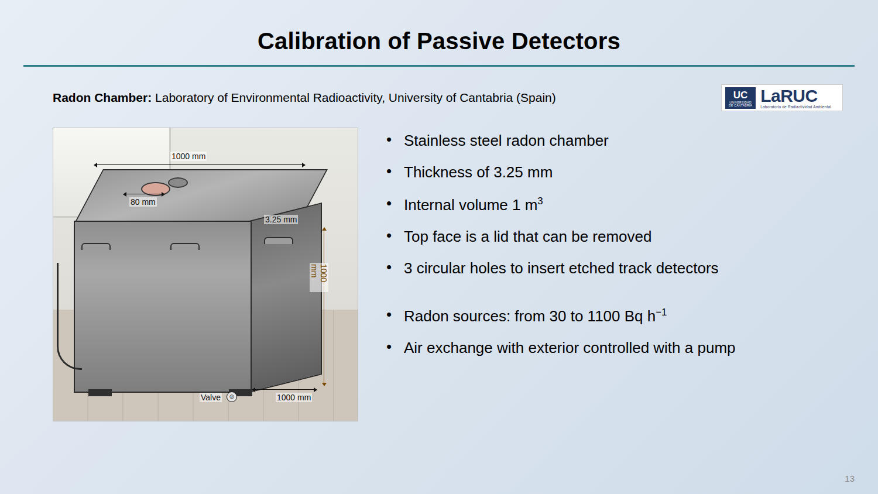Calibration of Passive Detectors
Radon Chamber: Laboratory of Environmental Radioactivity, University of Cantabria (Spain)
UCUNIVERSIDAD
DE CANTABRIA
LaRUC
Laboratorio de Radiactividad Ambiental
1000 mm
80 mm
3.25 mm
1000 mm
1000 mm
◎
Valve
Stainless steel radon chamber
Thickness of 3.25 mm
Internal volume 1 m3
Top face is a lid that can be removed
3 circular holes to insert etched track detectors
Radon sources: from 30 to 1100 Bq h−1
Air exchange with exterior controlled with a pump
13